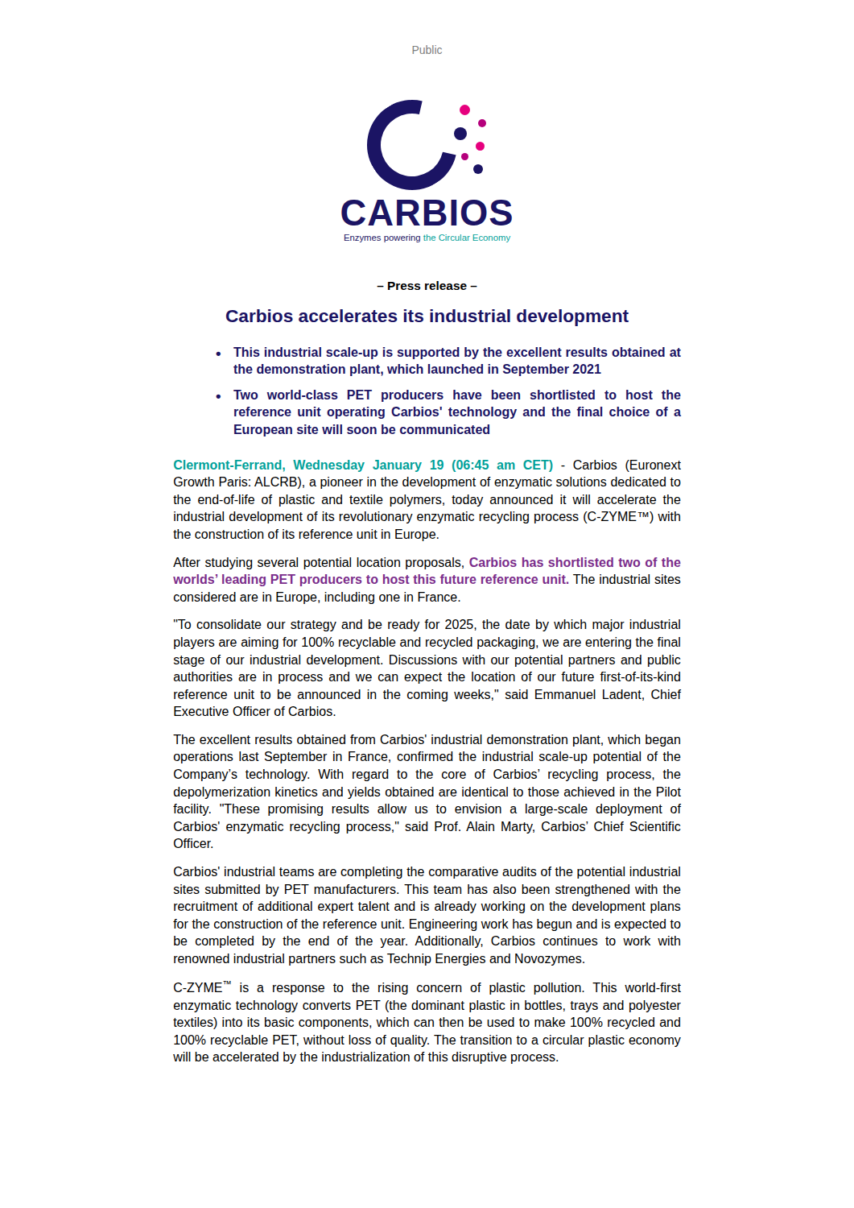Public
CARBIOS
Enzymes powering the Circular Economy
– Press release –
Carbios accelerates its industrial development
This industrial scale-up is supported by the excellent results obtained at the demonstration plant, which launched in September 2021
Two world-class PET producers have been shortlisted to host the reference unit operating Carbios' technology and the final choice of a European site will soon be communicated
Clermont-Ferrand, Wednesday January 19 (06:45 am CET) - Carbios (Euronext Growth Paris: ALCRB), a pioneer in the development of enzymatic solutions dedicated to the end-of-life of plastic and textile polymers, today announced it will accelerate the industrial development of its revolutionary enzymatic recycling process (C-ZYME™) with the construction of its reference unit in Europe.
After studying several potential location proposals, Carbios has shortlisted two of the worlds’ leading PET producers to host this future reference unit. The industrial sites considered are in Europe, including one in France.
"To consolidate our strategy and be ready for 2025, the date by which major industrial players are aiming for 100% recyclable and recycled packaging, we are entering the final stage of our industrial development. Discussions with our potential partners and public authorities are in process and we can expect the location of our future first-of-its-kind reference unit to be announced in the coming weeks," said Emmanuel Ladent, Chief Executive Officer of Carbios.
The excellent results obtained from Carbios' industrial demonstration plant, which began operations last September in France, confirmed the industrial scale-up potential of the Company’s technology. With regard to the core of Carbios’ recycling process, the depolymerization kinetics and yields obtained are identical to those achieved in the Pilot facility. "These promising results allow us to envision a large-scale deployment of Carbios' enzymatic recycling process," said Prof. Alain Marty, Carbios’ Chief Scientific Officer.
Carbios' industrial teams are completing the comparative audits of the potential industrial sites submitted by PET manufacturers. This team has also been strengthened with the recruitment of additional expert talent and is already working on the development plans for the construction of the reference unit. Engineering work has begun and is expected to be completed by the end of the year. Additionally, Carbios continues to work with renowned industrial partners such as Technip Energies and Novozymes.
C-ZYME™ is a response to the rising concern of plastic pollution. This world-first enzymatic technology converts PET (the dominant plastic in bottles, trays and polyester textiles) into its basic components, which can then be used to make 100% recycled and 100% recyclable PET, without loss of quality. The transition to a circular plastic economy will be accelerated by the industrialization of this disruptive process.